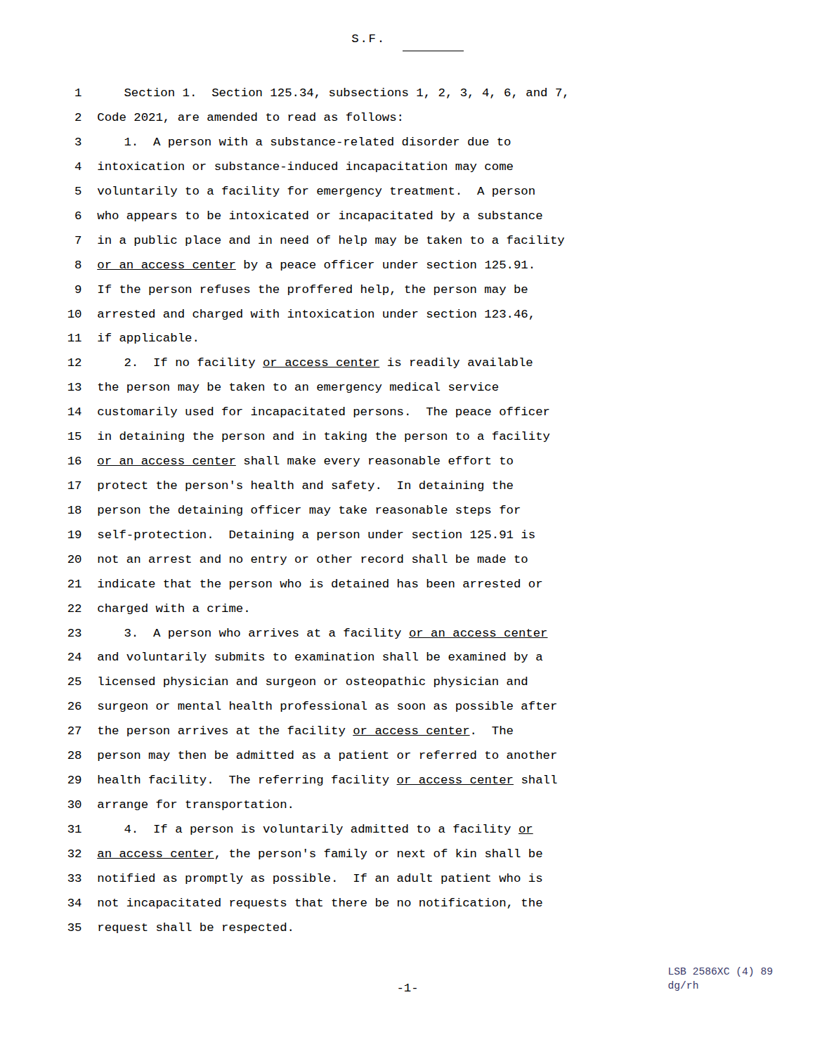S.F.
| 1 | Section 1. Section 125.34, subsections 1, 2, 3, 4, 6, and 7, |
| 2 | Code 2021, are amended to read as follows: |
| 3 | 1. A person with a substance-related disorder due to |
| 4 | intoxication or substance-induced incapacitation may come |
| 5 | voluntarily to a facility for emergency treatment. A person |
| 6 | who appears to be intoxicated or incapacitated by a substance |
| 7 | in a public place and in need of help may be taken to a facility |
| 8 | or an access center by a peace officer under section 125.91. |
| 9 | If the person refuses the proffered help, the person may be |
| 10 | arrested and charged with intoxication under section 123.46, |
| 11 | if applicable. |
| 12 | 2. If no facility or access center is readily available |
| 13 | the person may be taken to an emergency medical service |
| 14 | customarily used for incapacitated persons. The peace officer |
| 15 | in detaining the person and in taking the person to a facility |
| 16 | or an access center shall make every reasonable effort to |
| 17 | protect the person's health and safety. In detaining the |
| 18 | person the detaining officer may take reasonable steps for |
| 19 | self-protection. Detaining a person under section 125.91 is |
| 20 | not an arrest and no entry or other record shall be made to |
| 21 | indicate that the person who is detained has been arrested or |
| 22 | charged with a crime. |
| 23 | 3. A person who arrives at a facility or an access center |
| 24 | and voluntarily submits to examination shall be examined by a |
| 25 | licensed physician and surgeon or osteopathic physician and |
| 26 | surgeon or mental health professional as soon as possible after |
| 27 | the person arrives at the facility or access center . The |
| 28 | person may then be admitted as a patient or referred to another |
| 29 | health facility. The referring facility or access center shall |
| 30 | arrange for transportation. |
| 31 | 4. If a person is voluntarily admitted to a facility or |
| 32 | an access center , the person's family or next of kin shall be |
| 33 | notified as promptly as possible. If an adult patient who is |
| 34 | not incapacitated requests that there be no notification, the |
| 35 | request shall be respected. |
-1-
LSB 2586XC (4) 89 dg/rh